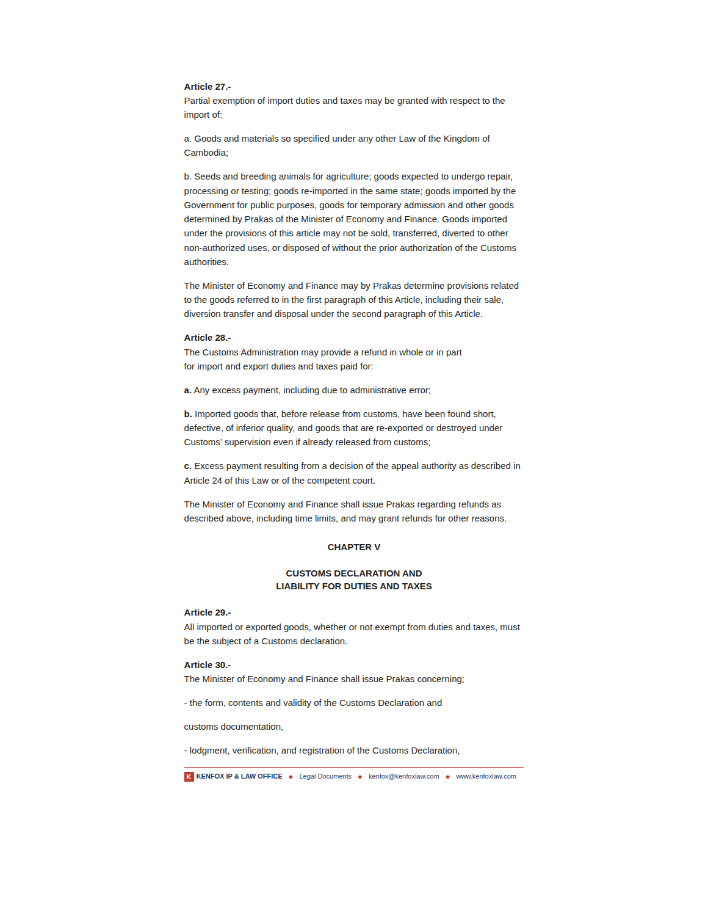Article 27.-
Partial exemption of import duties and taxes may be granted with respect to the import of:
a. Goods and materials so specified under any other Law of the Kingdom of Cambodia;
b. Seeds and breeding animals for agriculture; goods expected to undergo repair, processing or testing; goods re-imported in the same state; goods imported by the Government for public purposes, goods for temporary admission and other goods determined by Prakas of the Minister of Economy and Finance. Goods imported under the provisions of this article may not be sold, transferred, diverted to other non-authorized uses, or disposed of without the prior authorization of the Customs authorities.
The Minister of Economy and Finance may by Prakas determine provisions related to the goods referred to in the first paragraph of this Article, including their sale, diversion transfer and disposal under the second paragraph of this Article.
Article 28.-
The Customs Administration may provide a refund in whole or in part
for import and export duties and taxes paid for:
a. Any excess payment, including due to administrative error;
b. Imported goods that, before release from customs, have been found short, defective, of inferior quality, and goods that are re-exported or destroyed under Customs’ supervision even if already released from customs;
c. Excess payment resulting from a decision of the appeal authority as described in Article 24 of this Law or of the competent court.
The Minister of Economy and Finance shall issue Prakas regarding refunds as described above, including time limits, and may grant refunds for other reasons.
CHAPTER V
CUSTOMS DECLARATION AND
LIABILITY FOR DUTIES AND TAXES
Article 29.-
All imported or exported goods, whether or not exempt from duties and taxes, must be the subject of a Customs declaration.
Article 30.-
The Minister of Economy and Finance shall issue Prakas concerning;
- the form, contents and validity of the Customs Declaration and
customs documentation,
- lodgment, verification, and registration of the Customs Declaration,
KKENFOX IP & LAW OFFICE ● Legal Documents ● kenfox@kenfoxlaw.com ● www.kenfoxlaw.com